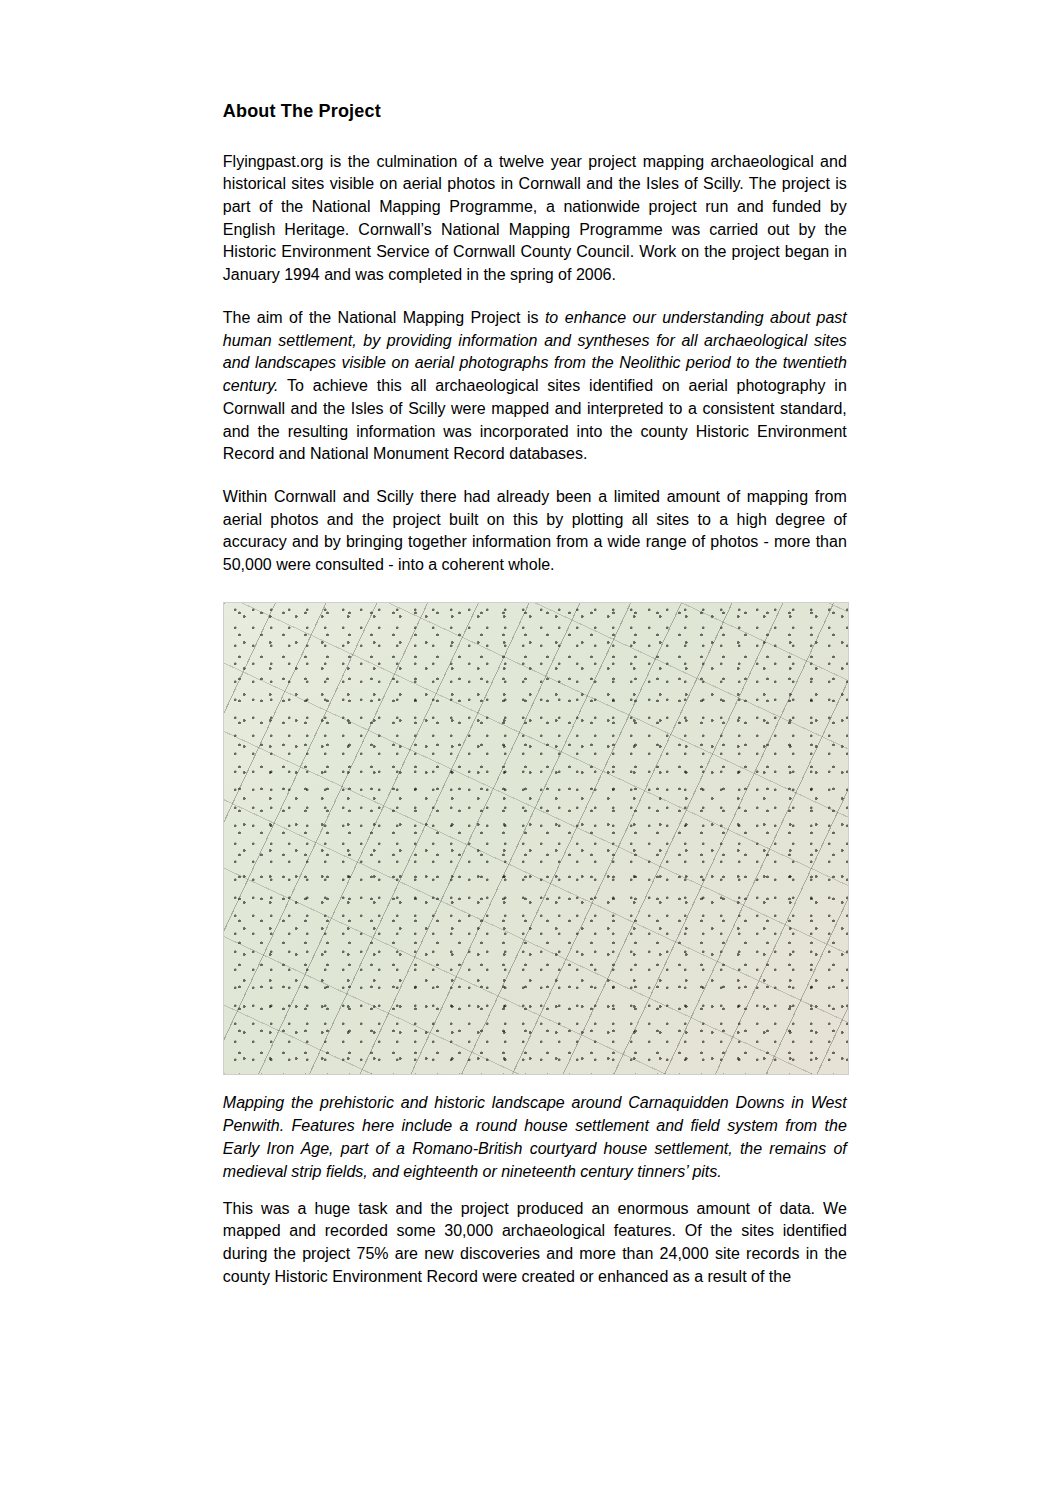About The Project
Flyingpast.org is the culmination of a twelve year project mapping archaeological and historical sites visible on aerial photos in Cornwall and the Isles of Scilly. The project is part of the National Mapping Programme, a nationwide project run and funded by English Heritage. Cornwall’s National Mapping Programme was carried out by the Historic Environment Service of Cornwall County Council. Work on the project began in January 1994 and was completed in the spring of 2006.
The aim of the National Mapping Project is to enhance our understanding about past human settlement, by providing information and syntheses for all archaeological sites and landscapes visible on aerial photographs from the Neolithic period to the twentieth century. To achieve this all archaeological sites identified on aerial photography in Cornwall and the Isles of Scilly were mapped and interpreted to a consistent standard, and the resulting information was incorporated into the county Historic Environment Record and National Monument Record databases.
Within Cornwall and Scilly there had already been a limited amount of mapping from aerial photos and the project built on this by plotting all sites to a high degree of accuracy and by bringing together information from a wide range of photos - more than 50,000 were consulted - into a coherent whole.
Mapping the prehistoric and historic landscape around Carnaquidden Downs in West Penwith. Features here include a round house settlement and field system from the Early Iron Age, part of a Romano-British courtyard house settlement, the remains of medieval strip fields, and eighteenth or nineteenth century tinners’ pits.
This was a huge task and the project produced an enormous amount of data. We mapped and recorded some 30,000 archaeological features. Of the sites identified during the project 75% are new discoveries and more than 24,000 site records in the county Historic Environment Record were created or enhanced as a result of the